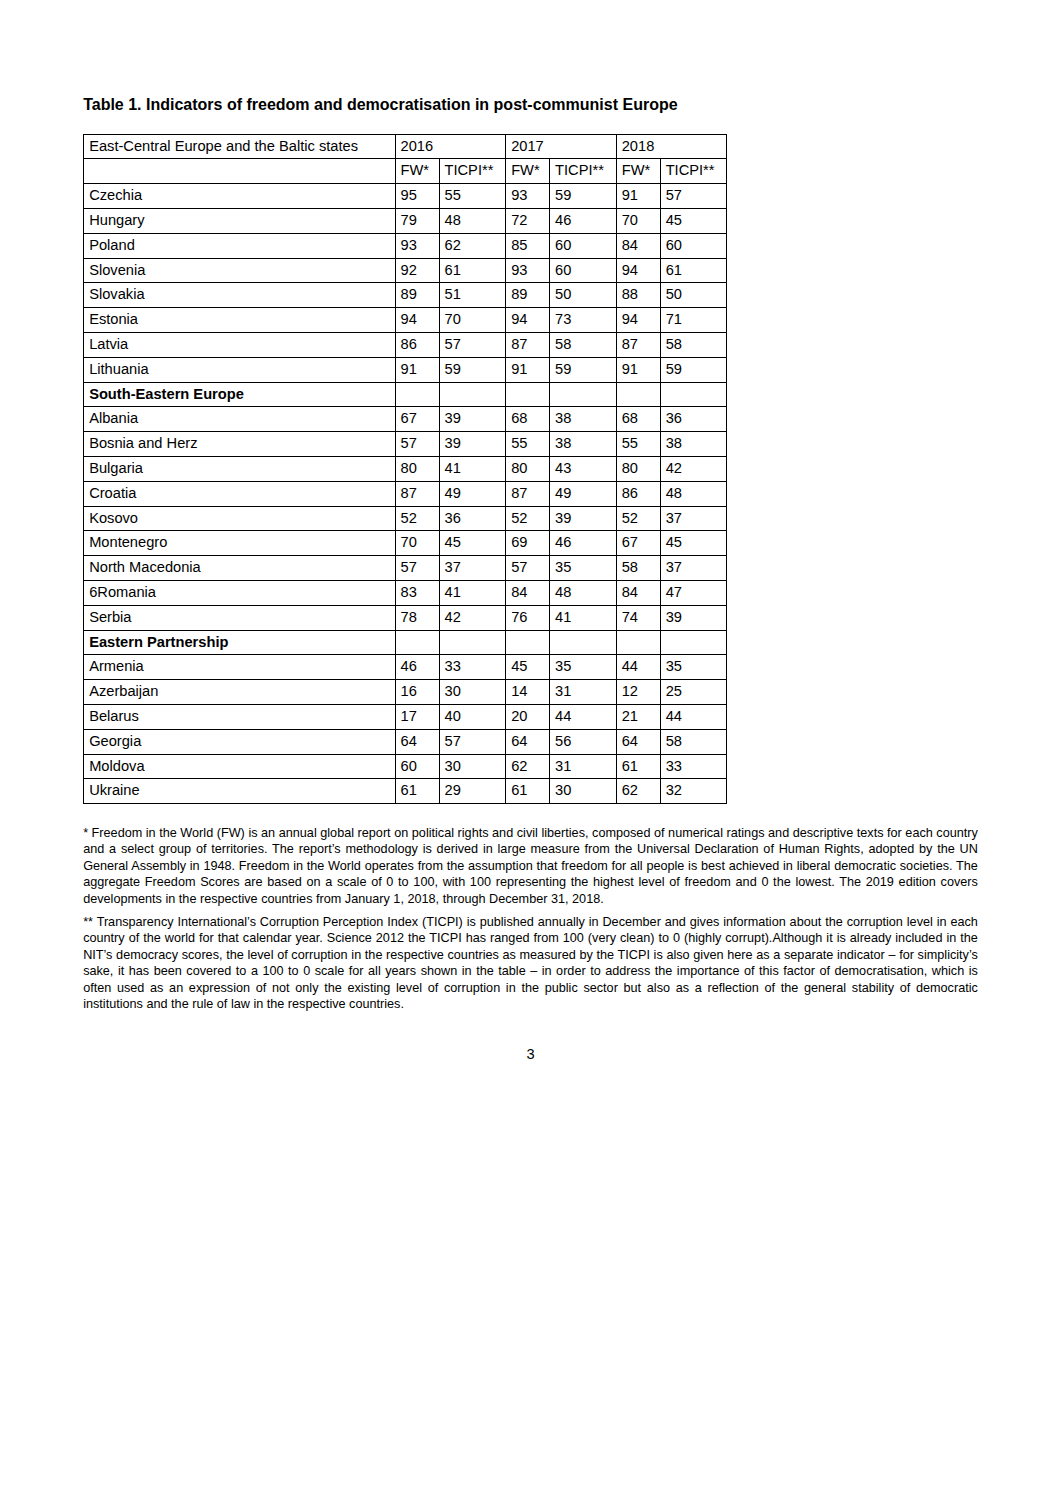Table 1. Indicators of freedom and democratisation in post-communist Europe
| East-Central Europe and the Baltic states | 2016 | 2017 | 2018 |
| --- | --- | --- | --- |
| | FW* | TICPI** | FW* | TICPI** | FW* | TICPI** |
| Czechia | 95 | 55 | 93 | 59 | 91 | 57 |
| Hungary | 79 | 48 | 72 | 46 | 70 | 45 |
| Poland | 93 | 62 | 85 | 60 | 84 | 60 |
| Slovenia | 92 | 61 | 93 | 60 | 94 | 61 |
| Slovakia | 89 | 51 | 89 | 50 | 88 | 50 |
| Estonia | 94 | 70 | 94 | 73 | 94 | 71 |
| Latvia | 86 | 57 | 87 | 58 | 87 | 58 |
| Lithuania | 91 | 59 | 91 | 59 | 91 | 59 |
| South-Eastern Europe | | | | | | |
| Albania | 67 | 39 | 68 | 38 | 68 | 36 |
| Bosnia and Herz | 57 | 39 | 55 | 38 | 55 | 38 |
| Bulgaria | 80 | 41 | 80 | 43 | 80 | 42 |
| Croatia | 87 | 49 | 87 | 49 | 86 | 48 |
| Kosovo | 52 | 36 | 52 | 39 | 52 | 37 |
| Montenegro | 70 | 45 | 69 | 46 | 67 | 45 |
| North Macedonia | 57 | 37 | 57 | 35 | 58 | 37 |
| 6Romania | 83 | 41 | 84 | 48 | 84 | 47 |
| Serbia | 78 | 42 | 76 | 41 | 74 | 39 |
| Eastern Partnership | | | | | | |
| Armenia | 46 | 33 | 45 | 35 | 44 | 35 |
| Azerbaijan | 16 | 30 | 14 | 31 | 12 | 25 |
| Belarus | 17 | 40 | 20 | 44 | 21 | 44 |
| Georgia | 64 | 57 | 64 | 56 | 64 | 58 |
| Moldova | 60 | 30 | 62 | 31 | 61 | 33 |
| Ukraine | 61 | 29 | 61 | 30 | 62 | 32 |
* Freedom in the World (FW) is an annual global report on political rights and civil liberties, composed of numerical ratings and descriptive texts for each country and a select group of territories. The report’s methodology is derived in large measure from the Universal Declaration of Human Rights, adopted by the UN General Assembly in 1948. Freedom in the World operates from the assumption that freedom for all people is best achieved in liberal democratic societies. The aggregate Freedom Scores are based on a scale of 0 to 100, with 100 representing the highest level of freedom and 0 the lowest. The 2019 edition covers developments in the respective countries from January 1, 2018, through December 31, 2018.
** Transparency International’s Corruption Perception Index (TICPI) is published annually in December and gives information about the corruption level in each country of the world for that calendar year. Science 2012 the TICPI has ranged from 100 (very clean) to 0 (highly corrupt).Although it is already included in the NIT’s democracy scores, the level of corruption in the respective countries as measured by the TICPI is also given here as a separate indicator – for simplicity’s sake, it has been covered to a 100 to 0 scale for all years shown in the table – in order to address the importance of this factor of democratisation, which is often used as an expression of not only the existing level of corruption in the public sector but also as a reflection of the general stability of democratic institutions and the rule of law in the respective countries.
3